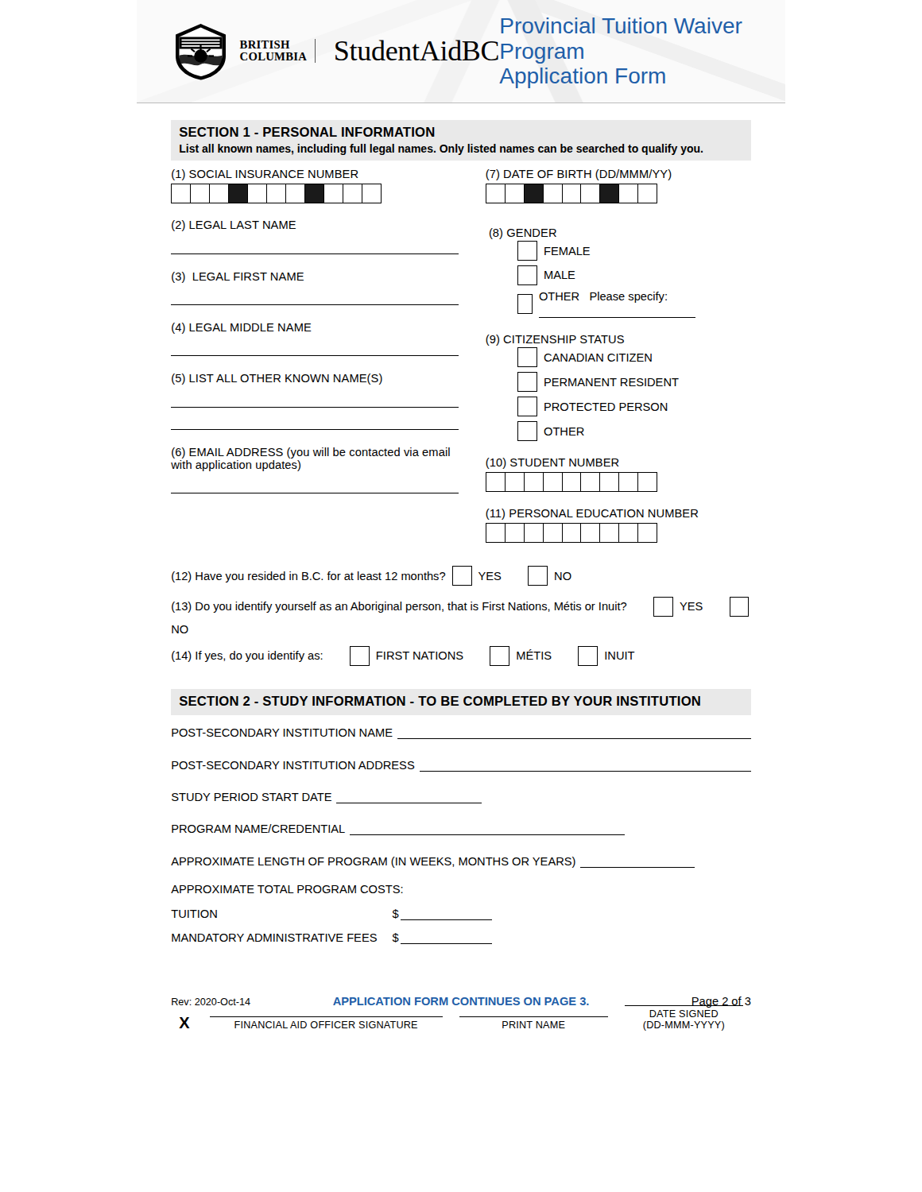British
Columbia
StudentAidBC
Provincial Tuition Waiver Program
Application Form
SECTION 1 - PERSONAL INFORMATION
List all known names, including full legal names. Only listed names can be searched to qualify you.
(1) SOCIAL INSURANCE NUMBER
(2) LEGAL LAST NAME
(3) LEGAL FIRST NAME
(4) LEGAL MIDDLE NAME
(5) LIST ALL OTHER KNOWN NAME(S)
(6) EMAIL ADDRESS (you will be contacted via email with application updates)
(7) DATE OF BIRTH (DD/MMM/YY)
(8) GENDER
FEMALE
MALE
OTHER Please specify:
(9) CITIZENSHIP STATUS
CANADIAN CITIZEN
PERMANENT RESIDENT
PROTECTED PERSON
OTHER
(10) STUDENT NUMBER
(11) PERSONAL EDUCATION NUMBER
(12) Have you resided in B.C. for at least 12 months? YES NO
(13) Do you identify yourself as an Aboriginal person, that is First Nations, Métis or Inuit? YES NO
(14) If yes, do you identify as: FIRST NATIONS MÉTIS INUIT
SECTION 2 - STUDY INFORMATION - TO BE COMPLETED BY YOUR INSTITUTION
POST-SECONDARY INSTITUTION NAME
POST-SECONDARY INSTITUTION ADDRESS
STUDY PERIOD START DATE
PROGRAM NAME/CREDENTIAL
APPROXIMATE LENGTH OF PROGRAM (IN WEEKS, MONTHS OR YEARS)
APPROXIMATE TOTAL PROGRAM COSTS:
TUITION $
MANDATORY ADMINISTRATIVE FEES $
X
FINANCIAL AID OFFICER SIGNATURE
PRINT NAME
DATE SIGNED(DD-MMM-YYYY)
Rev: 2020-Oct-14
APPLICATION FORM CONTINUES ON PAGE 3.
Page 2 of 3